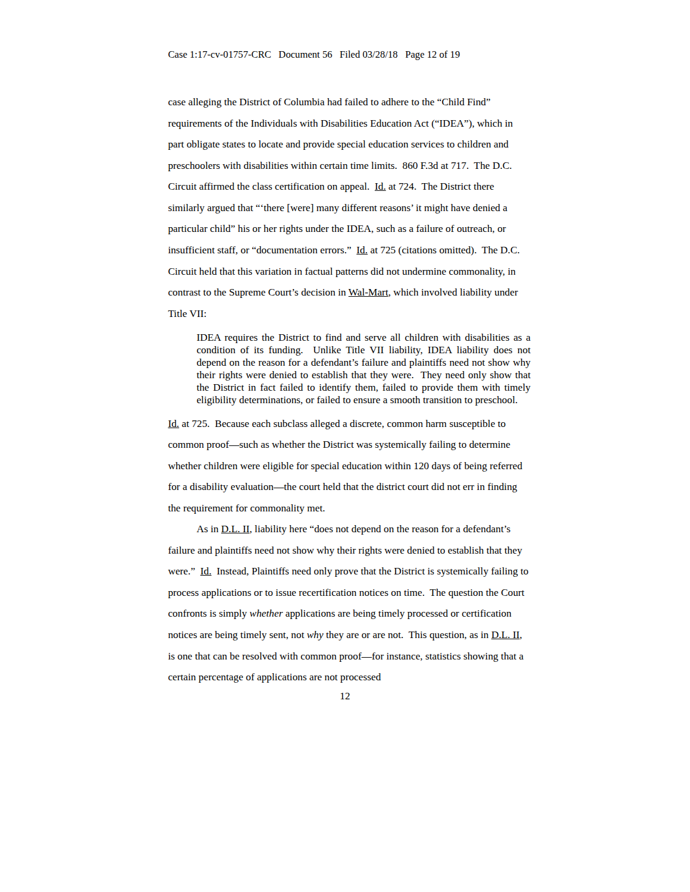Case 1:17-cv-01757-CRC Document 56 Filed 03/28/18 Page 12 of 19
case alleging the District of Columbia had failed to adhere to the “Child Find” requirements of the Individuals with Disabilities Education Act (“IDEA”), which in part obligate states to locate and provide special education services to children and preschoolers with disabilities within certain time limits. 860 F.3d at 717. The D.C. Circuit affirmed the class certification on appeal. Id. at 724. The District there similarly argued that “‘there [were] many different reasons’ it might have denied a particular child” his or her rights under the IDEA, such as a failure of outreach, or insufficient staff, or “documentation errors.” Id. at 725 (citations omitted). The D.C. Circuit held that this variation in factual patterns did not undermine commonality, in contrast to the Supreme Court’s decision in Wal-Mart, which involved liability under Title VII:
IDEA requires the District to find and serve all children with disabilities as a condition of its funding. Unlike Title VII liability, IDEA liability does not depend on the reason for a defendant’s failure and plaintiffs need not show why their rights were denied to establish that they were. They need only show that the District in fact failed to identify them, failed to provide them with timely eligibility determinations, or failed to ensure a smooth transition to preschool.
Id. at 725. Because each subclass alleged a discrete, common harm susceptible to common proof—such as whether the District was systemically failing to determine whether children were eligible for special education within 120 days of being referred for a disability evaluation—the court held that the district court did not err in finding the requirement for commonality met.
As in D.L. II, liability here “does not depend on the reason for a defendant’s failure and plaintiffs need not show why their rights were denied to establish that they were.” Id. Instead, Plaintiffs need only prove that the District is systemically failing to process applications or to issue recertification notices on time. The question the Court confronts is simply whether applications are being timely processed or certification notices are being timely sent, not why they are or are not. This question, as in D.L. II, is one that can be resolved with common proof—for instance, statistics showing that a certain percentage of applications are not processed
12